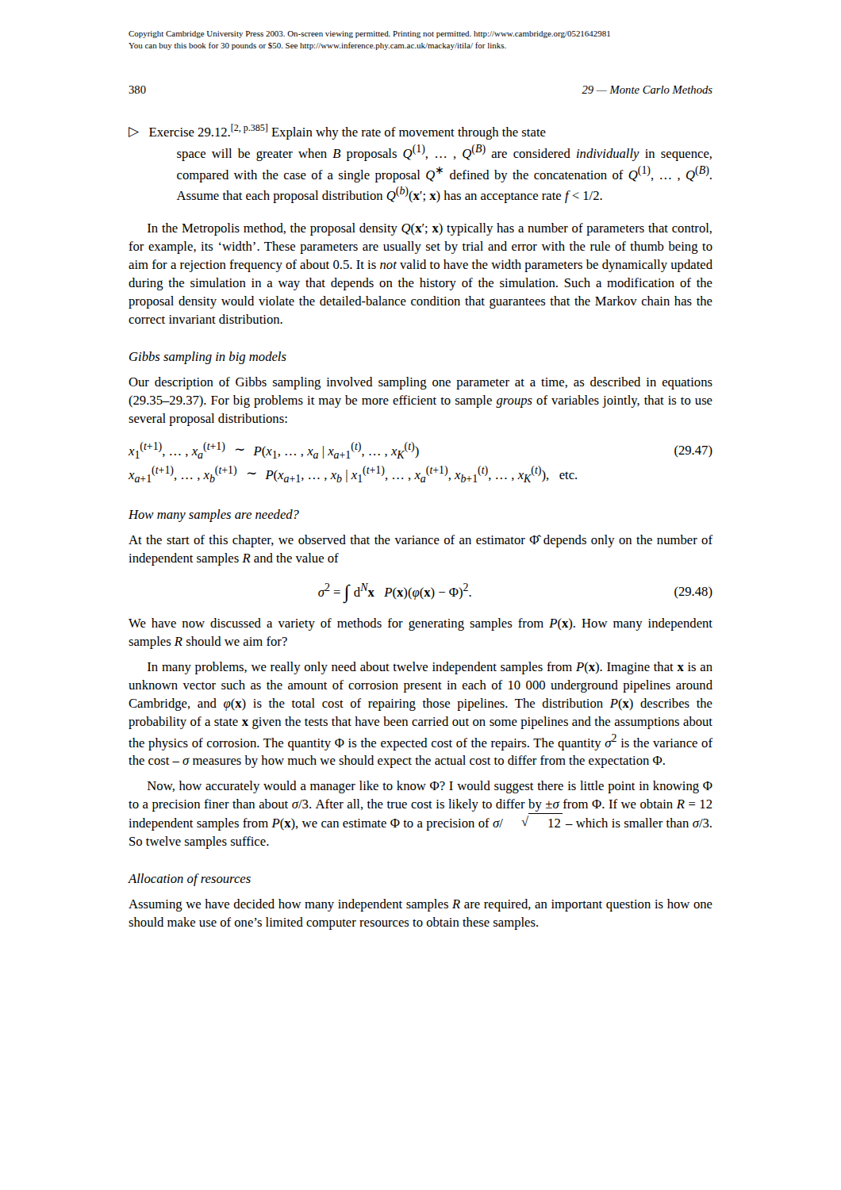Copyright Cambridge University Press 2003. On-screen viewing permitted. Printing not permitted. http://www.cambridge.org/0521642981
You can buy this book for 30 pounds or $50. See http://www.inference.phy.cam.ac.uk/mackay/itila/ for links.
380 29 — Monte Carlo Methods
▷
Exercise 29.12.[2, p.385] Explain why the rate of movement through the state space will be greater when B proposals Q(1), … , Q(B) are considered individually in sequence, compared with the case of a single proposal Q∗ defined by the concatenation of Q(1), … , Q(B). Assume that each proposal distribution Q(b)(x′; x) has an acceptance rate f < 1/2.
In the Metropolis method, the proposal density Q(x′; x) typically has a number of parameters that control, for example, its ‘width’. These parameters are usually set by trial and error with the rule of thumb being to aim for a rejection frequency of about 0.5. It is not valid to have the width parameters be dynamically updated during the simulation in a way that depends on the history of the simulation. Such a modification of the proposal density would violate the detailed-balance condition that guarantees that the Markov chain has the correct invariant distribution.
Gibbs sampling in big models
Our description of Gibbs sampling involved sampling one parameter at a time, as described in equations (29.35–29.37). For big problems it may be more efficient to sample groups of variables jointly, that is to use several proposal distributions:
x1(t+1), … , xa(t+1) ∼ P(x1, … , xa | xa+1(t), … , xK(t))
(29.47)
xa+1(t+1), … , xb(t+1) ∼ P(xa+1, … , xb | x1(t+1), … , xa(t+1), xb+1(t), … , xK(t)), etc.
How many samples are needed?
At the start of this chapter, we observed that the variance of an estimator Φ̂ depends only on the number of independent samples R and the value of
σ2 = ∫ dNx P(x)(φ(x) − Φ)2.
(29.48)
We have now discussed a variety of methods for generating samples from P(x). How many independent samples R should we aim for?
In many problems, we really only need about twelve independent samples from P(x). Imagine that x is an unknown vector such as the amount of corrosion present in each of 10 000 underground pipelines around Cambridge, and φ(x) is the total cost of repairing those pipelines. The distribution P(x) describes the probability of a state x given the tests that have been carried out on some pipelines and the assumptions about the physics of corrosion. The quantity Φ is the expected cost of the repairs. The quantity σ2 is the variance of the cost – σ measures by how much we should expect the actual cost to differ from the expectation Φ.
Now, how accurately would a manager like to know Φ? I would suggest there is little point in knowing Φ to a precision finer than about σ/3. After all, the true cost is likely to differ by ±σ from Φ. If we obtain R = 12 independent samples from P(x), we can estimate Φ to a precision of σ/12 – which is smaller than σ/3. So twelve samples suffice.
Allocation of resources
Assuming we have decided how many independent samples R are required, an important question is how one should make use of one’s limited computer resources to obtain these samples.